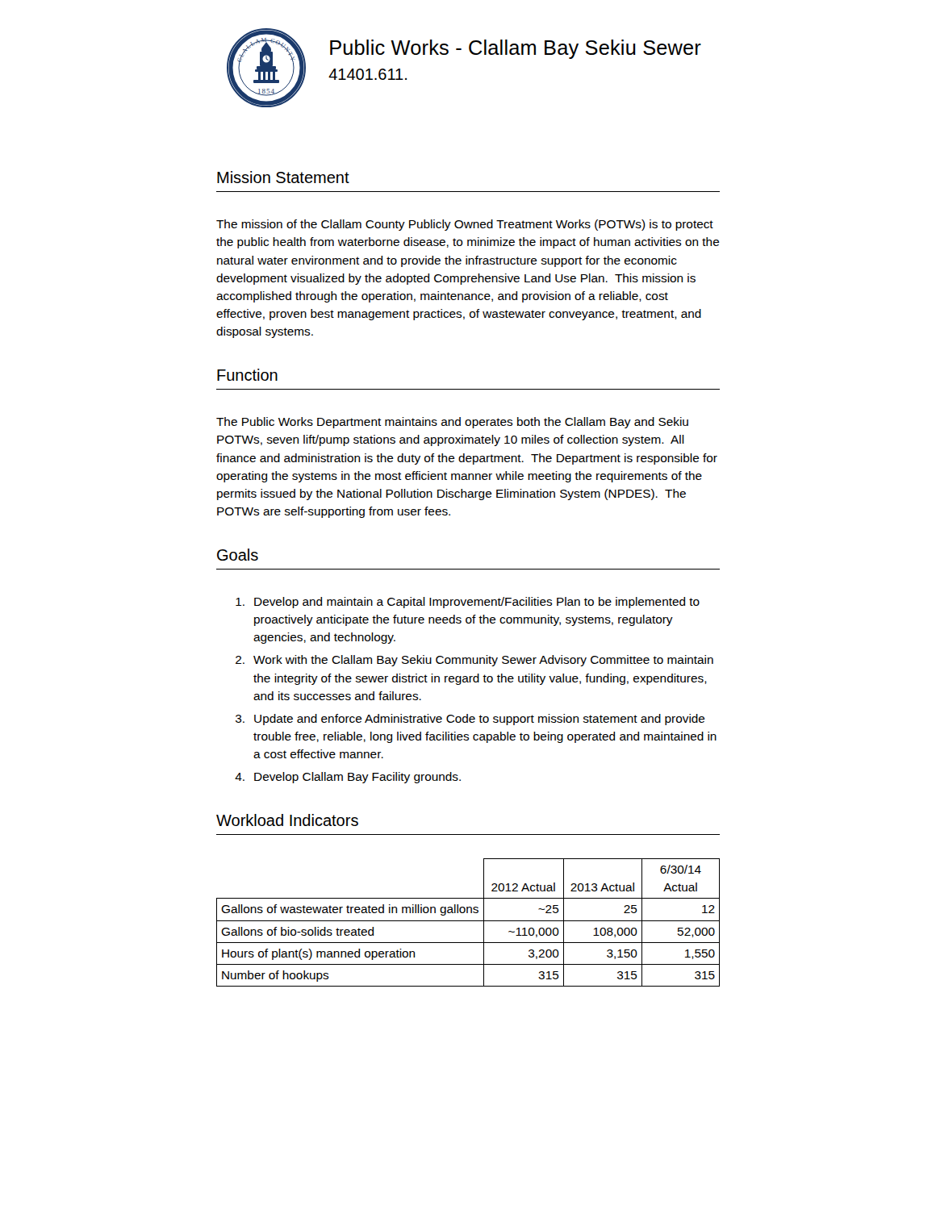1854 CLALLAM COUNTY
Public Works - Clallam Bay Sekiu Sewer
41401.611.
Mission Statement
The mission of the Clallam County Publicly Owned Treatment Works (POTWs) is to protect the public health from waterborne disease, to minimize the impact of human activities on the natural water environment and to provide the infrastructure support for the economic development visualized by the adopted Comprehensive Land Use Plan. This mission is accomplished through the operation, maintenance, and provision of a reliable, cost effective, proven best management practices, of wastewater conveyance, treatment, and disposal systems.
Function
The Public Works Department maintains and operates both the Clallam Bay and Sekiu POTWs, seven lift/pump stations and approximately 10 miles of collection system. All finance and administration is the duty of the department. The Department is responsible for operating the systems in the most efficient manner while meeting the requirements of the permits issued by the National Pollution Discharge Elimination System (NPDES). The POTWs are self-supporting from user fees.
Goals
Develop and maintain a Capital Improvement/Facilities Plan to be implemented to proactively anticipate the future needs of the community, systems, regulatory agencies, and technology.
Work with the Clallam Bay Sekiu Community Sewer Advisory Committee to maintain the integrity of the sewer district in regard to the utility value, funding, expenditures, and its successes and failures.
Update and enforce Administrative Code to support mission statement and provide trouble free, reliable, long lived facilities capable to being operated and maintained in a cost effective manner.
Develop Clallam Bay Facility grounds.
Workload Indicators
| | 2012 Actual | 2013 Actual | 6/30/14 Actual |
| --- | --- | --- | --- |
| Gallons of wastewater treated in million gallons | ~25 | 25 | 12 |
| Gallons of bio-solids treated | ~110,000 | 108,000 | 52,000 |
| Hours of plant(s) manned operation | 3,200 | 3,150 | 1,550 |
| Number of hookups | 315 | 315 | 315 |